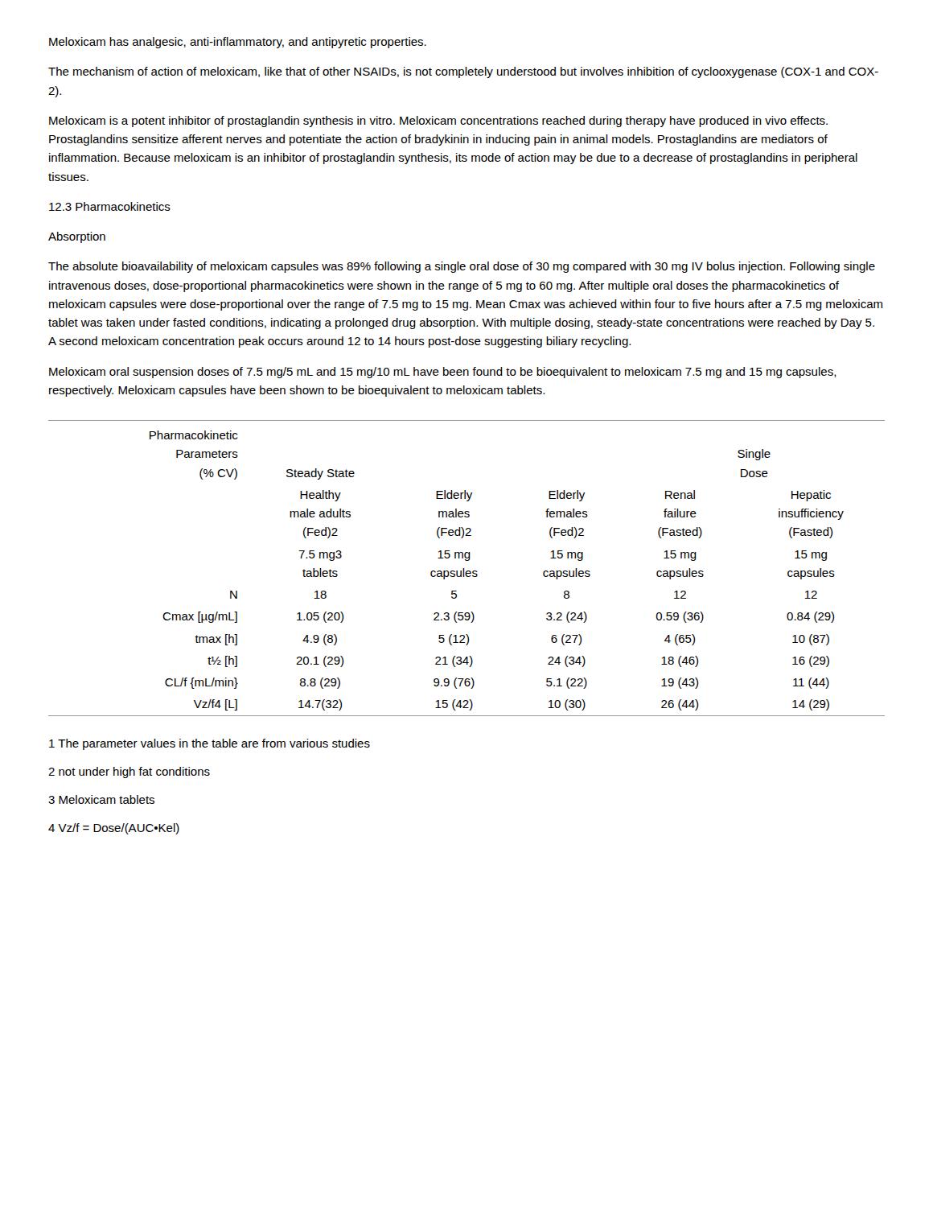Meloxicam has analgesic, anti-inflammatory, and antipyretic properties.
The mechanism of action of meloxicam, like that of other NSAIDs, is not completely understood but involves inhibition of cyclooxygenase (COX-1 and COX-2).
Meloxicam is a potent inhibitor of prostaglandin synthesis in vitro. Meloxicam concentrations reached during therapy have produced in vivo effects. Prostaglandins sensitize afferent nerves and potentiate the action of bradykinin in inducing pain in animal models. Prostaglandins are mediators of inflammation. Because meloxicam is an inhibitor of prostaglandin synthesis, its mode of action may be due to a decrease of prostaglandins in peripheral tissues.
12.3 Pharmacokinetics
Absorption
The absolute bioavailability of meloxicam capsules was 89% following a single oral dose of 30 mg compared with 30 mg IV bolus injection. Following single intravenous doses, dose-proportional pharmacokinetics were shown in the range of 5 mg to 60 mg. After multiple oral doses the pharmacokinetics of meloxicam capsules were dose-proportional over the range of 7.5 mg to 15 mg. Mean Cmax was achieved within four to five hours after a 7.5 mg meloxicam tablet was taken under fasted conditions, indicating a prolonged drug absorption. With multiple dosing, steady-state concentrations were reached by Day 5. A second meloxicam concentration peak occurs around 12 to 14 hours post-dose suggesting biliary recycling.
Meloxicam oral suspension doses of 7.5 mg/5 mL and 15 mg/10 mL have been found to be bioequivalent to meloxicam 7.5 mg and 15 mg capsules, respectively. Meloxicam capsules have been shown to be bioequivalent to meloxicam tablets.
| Pharmacokinetic Parameters (% CV) | Steady State | | | Single Dose |
| --- | --- | --- | --- | --- |
| | Healthy male adults (Fed)2 | Elderly males (Fed)2 | Elderly females (Fed)2 | Renal failure (Fasted) | Hepatic insufficiency (Fasted) |
| | 7.5 mg3 tablets | 15 mg capsules | 15 mg capsules | 15 mg capsules | 15 mg capsules |
| N | 18 | 5 | 8 | 12 | 12 |
| Cmax [µg/mL] | 1.05 (20) | 2.3 (59) | 3.2 (24) | 0.59 (36) | 0.84 (29) |
| tmax [h] | 4.9 (8) | 5 (12) | 6 (27) | 4 (65) | 10 (87) |
| t½ [h] | 20.1 (29) | 21 (34) | 24 (34) | 18 (46) | 16 (29) |
| CL/f {mL/min} | 8.8 (29) | 9.9 (76) | 5.1 (22) | 19 (43) | 11 (44) |
| Vz/f4 [L] | 14.7(32) | 15 (42) | 10 (30) | 26 (44) | 14 (29) |
1 The parameter values in the table are from various studies
2 not under high fat conditions
3 Meloxicam tablets
4 Vz/f = Dose/(AUC•Kel)